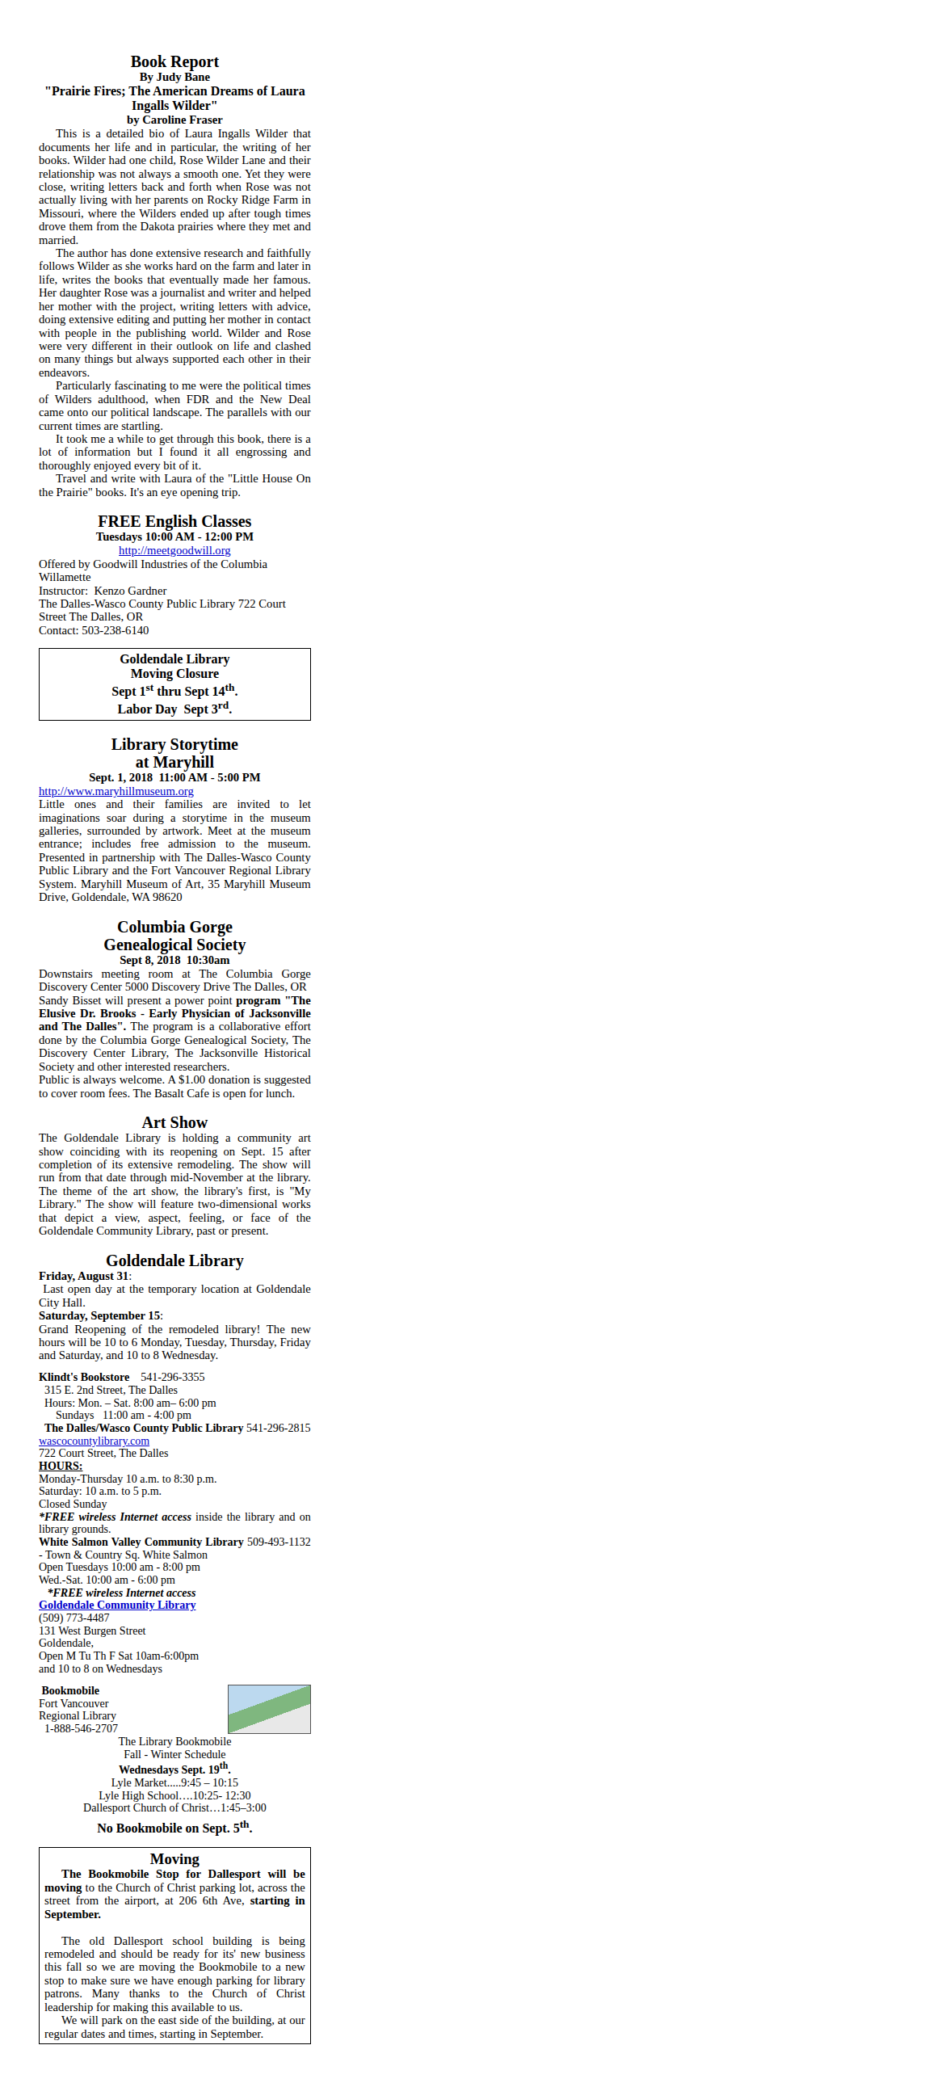Book Report
By Judy Bane
"Prairie Fires; The American Dreams of Laura Ingalls Wilder"
by Caroline Fraser
This is a detailed bio of Laura Ingalls Wilder that documents her life and in particular, the writing of her books. Wilder had one child, Rose Wilder Lane and their relationship was not always a smooth one. Yet they were close, writing letters back and forth when Rose was not actually living with her parents on Rocky Ridge Farm in Missouri, where the Wilders ended up after tough times drove them from the Dakota prairies where they met and married.
The author has done extensive research and faithfully follows Wilder as she works hard on the farm and later in life, writes the books that eventually made her famous. Her daughter Rose was a journalist and writer and helped her mother with the project, writing letters with advice, doing extensive editing and putting her mother in contact with people in the publishing world. Wilder and Rose were very different in their outlook on life and clashed on many things but always supported each other in their endeavors.
Particularly fascinating to me were the political times of Wilders adulthood, when FDR and the New Deal came onto our political landscape. The parallels with our current times are startling.
It took me a while to get through this book, there is a lot of information but I found it all engrossing and thoroughly enjoyed every bit of it.
Travel and write with Laura of the "Little House On the Prairie" books. It's an eye opening trip.
FREE English Classes
Tuesdays 10:00 AM - 12:00 PM
http://meetgoodwill.org
Offered by Goodwill Industries of the Columbia Willamette
Instructor: Kenzo Gardner
The Dalles-Wasco County Public Library 722 Court Street The Dalles, OR
Contact: 503-238-6140
Goldendale Library
Moving Closure
Sept 1st thru Sept 14th.
Labor Day Sept 3rd.
Library Storytime
at Maryhill
Sept. 1, 2018 11:00 AM - 5:00 PM
http://www.maryhillmuseum.org
Little ones and their families are invited to let imaginations soar during a storytime in the museum galleries, surrounded by artwork. Meet at the museum entrance; includes free admission to the museum. Presented in partnership with The Dalles-Wasco County Public Library and the Fort Vancouver Regional Library System. Maryhill Museum of Art, 35 Maryhill Museum Drive, Goldendale, WA 98620
Columbia Gorge
Genealogical Society
Sept 8, 2018 10:30am
Downstairs meeting room at The Columbia Gorge Discovery Center 5000 Discovery Drive The Dalles, OR
Sandy Bisset will present a power point program "The Elusive Dr. Brooks - Early Physician of Jacksonville and The Dalles". The program is a collaborative effort done by the Columbia Gorge Genealogical Society, The Discovery Center Library, The Jacksonville Historical Society and other interested researchers.
Public is always welcome. A $1.00 donation is suggested to cover room fees. The Basalt Cafe is open for lunch.
Art Show
The Goldendale Library is holding a community art show coinciding with its reopening on Sept. 15 after completion of its extensive remodeling. The show will run from that date through mid-November at the library. The theme of the art show, the library's first, is "My Library." The show will feature two-dimensional works that depict a view, aspect, feeling, or face of the Goldendale Community Library, past or present.
Goldendale Library
Friday, August 31:
Last open day at the temporary location at Goldendale City Hall.
Saturday, September 15:
Grand Reopening of the remodeled library! The new hours will be 10 to 6 Monday, Tuesday, Thursday, Friday and Saturday, and 10 to 8 Wednesday.
Klindt's Bookstore 541-296-3355
315 E. 2nd Street, The Dalles
Hours: Mon. – Sat. 8:00 am– 6:00 pm
Sundays 11:00 am - 4:00 pm
The Dalles/Wasco County Public Library 541-296-2815
wascocountylibrary.com
722 Court Street, The Dalles
HOURS:
Monday-Thursday 10 a.m. to 8:30 p.m.
Saturday: 10 a.m. to 5 p.m.
Closed Sunday
*FREE wireless Internet access inside the library and on library grounds.
White Salmon Valley Community Library 509-493-1132 - Town & Country Sq. White Salmon
Open Tuesdays 10:00 am - 8:00 pm
Wed.-Sat. 10:00 am - 6:00 pm
*FREE wireless Internet access
Goldendale Community Library
(509) 773-4487
131 West Burgen Street
Goldendale,
Open M Tu Th F Sat 10am-6:00pm
and 10 to 8 on Wednesdays
Bookmobile
Fort Vancouver
Regional Library
1-888-546-2707
The Library Bookmobile
Fall - Winter Schedule
Wednesdays Sept. 19th.
Lyle Market.....9:45 – 10:15
Lyle High School….10:25- 12:30
Dallesport Church of Christ…1:45–3:00
No Bookmobile on Sept. 5th.
Moving
The Bookmobile Stop for Dallesport will be moving to the Church of Christ parking lot, across the street from the airport, at 206 6th Ave, starting in September.
The old Dallesport school building is being remodeled and should be ready for its' new business this fall so we are moving the Bookmobile to a new stop to make sure we have enough parking for library patrons. Many thanks to the Church of Christ leadership for making this available to us.
We will park on the east side of the building, at our regular dates and times, starting in September.